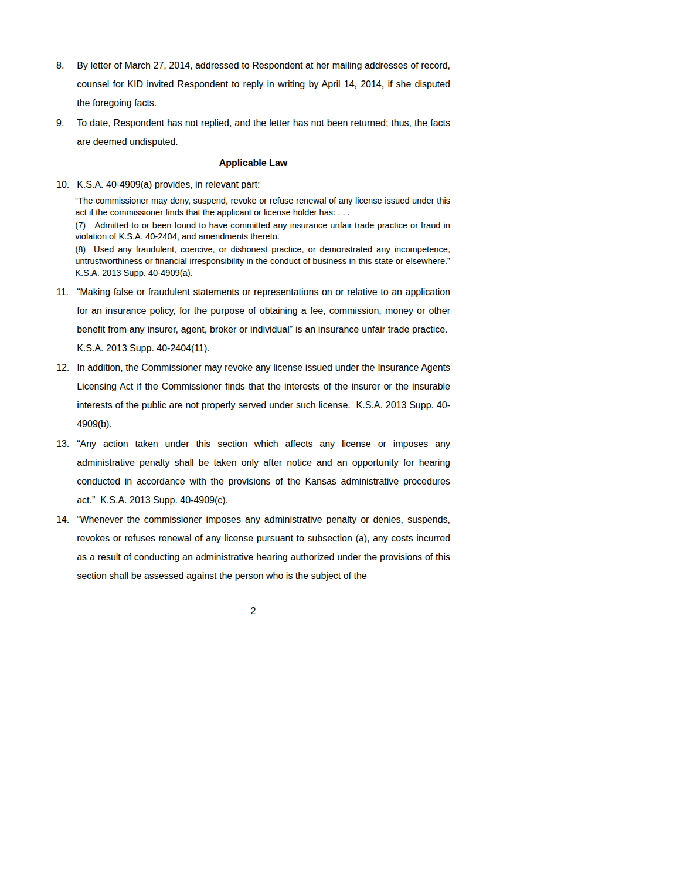8.
By letter of March 27, 2014, addressed to Respondent at her mailing addresses of record, counsel for KID invited Respondent to reply in writing by April 14, 2014, if she disputed the foregoing facts.
9.
To date, Respondent has not replied, and the letter has not been returned; thus, the facts are deemed undisputed.
Applicable Law
10.
K.S.A. 40-4909(a) provides, in relevant part:
“The commissioner may deny, suspend, revoke or refuse renewal of any license issued under this act if the commissioner finds that the applicant or license holder has: . . .
(7) Admitted to or been found to have committed any insurance unfair trade practice or fraud in violation of K.S.A. 40-2404, and amendments thereto.
(8) Used any fraudulent, coercive, or dishonest practice, or demonstrated any incompetence, untrustworthiness or financial irresponsibility in the conduct of business in this state or elsewhere.” K.S.A. 2013 Supp. 40-4909(a).
11.
“Making false or fraudulent statements or representations on or relative to an application for an insurance policy, for the purpose of obtaining a fee, commission, money or other benefit from any insurer, agent, broker or individual” is an insurance unfair trade practice. K.S.A. 2013 Supp. 40-2404(11).
12.
In addition, the Commissioner may revoke any license issued under the Insurance Agents Licensing Act if the Commissioner finds that the interests of the insurer or the insurable interests of the public are not properly served under such license. K.S.A. 2013 Supp. 40-4909(b).
13.
“Any action taken under this section which affects any license or imposes any administrative penalty shall be taken only after notice and an opportunity for hearing conducted in accordance with the provisions of the Kansas administrative procedures act.” K.S.A. 2013 Supp. 40-4909(c).
14.
“Whenever the commissioner imposes any administrative penalty or denies, suspends, revokes or refuses renewal of any license pursuant to subsection (a), any costs incurred as a result of conducting an administrative hearing authorized under the provisions of this section shall be assessed against the person who is the subject of the
2